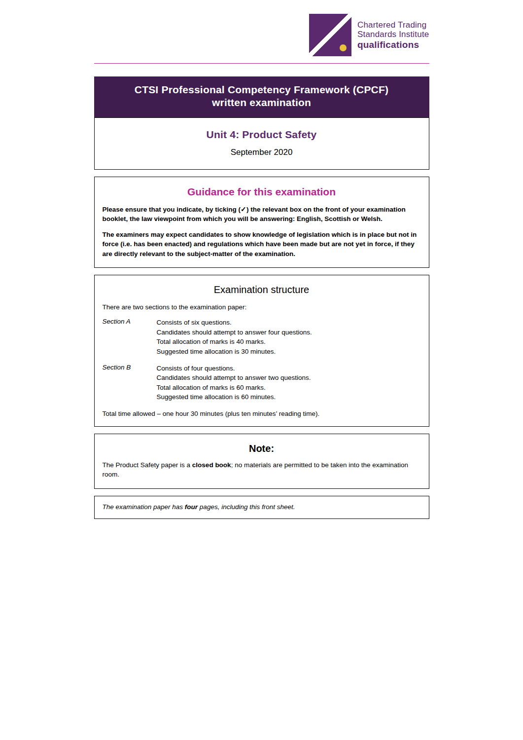Chartered Trading
Standards Institute
qualifications
CTSI Professional Competency Framework (CPCF)
written examination
Unit 4: Product Safety
September 2020
Guidance for this examination
Please ensure that you indicate, by ticking (✓) the relevant box on the front of your examination booklet, the law viewpoint from which you will be answering: English, Scottish or Welsh.
The examiners may expect candidates to show knowledge of legislation which is in place but not in force (i.e. has been enacted) and regulations which have been made but are not yet in force, if they are directly relevant to the subject-matter of the examination.
Examination structure
There are two sections to the examination paper:
| Section A | Consists of six questions. Candidates should attempt to answer four questions. Total allocation of marks is 40 marks. Suggested time allocation is 30 minutes. |
| Section B | Consists of four questions. Candidates should attempt to answer two questions. Total allocation of marks is 60 marks. Suggested time allocation is 60 minutes. |
Total time allowed – one hour 30 minutes (plus ten minutes’ reading time).
Note:
The Product Safety paper is a closed book; no materials are permitted to be taken into the examination room.
The examination paper has four pages, including this front sheet.